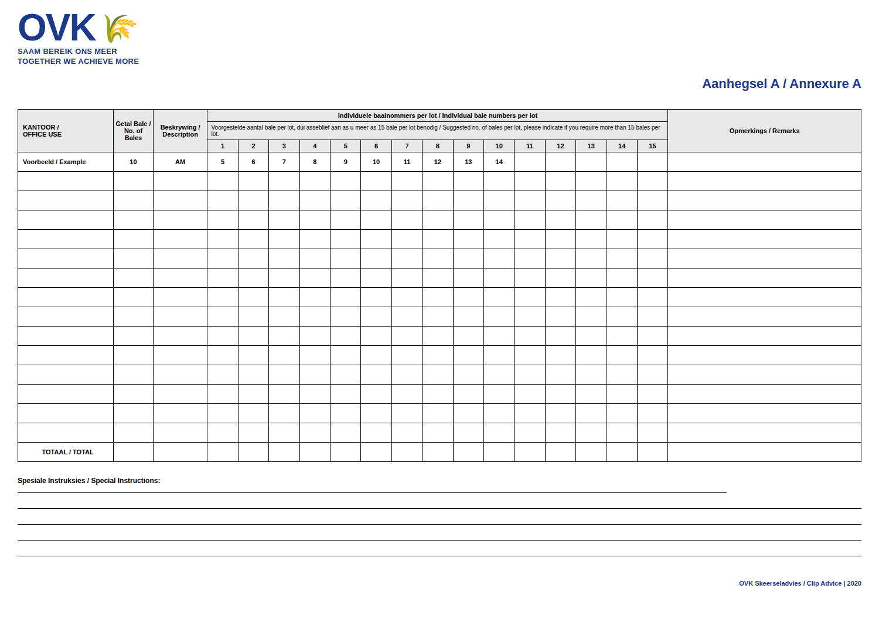OVK 🌾
SAAM BEREIK ONS MEER
TOGETHER WE ACHIEVE MORE
Aanhegsel A / Annexure A
| KANTOOR / OFFICE USE | Getal Bale / No. of Bales | Beskrywing / Description | Individuele baalnommers per lot / Individual bale numbers per lot | Opmerkings / Remarks |
| --- | --- | --- | --- | --- |
| Voorgestelde aantal bale per lot, dui asseblief aan as u meer as 15 bale per lot benodig / Suggested no. of bales per lot, please indicate if you require more than 15 bales per lot. |
| 1 | 2 | 3 | 4 | 5 | 6 | 7 | 8 | 9 | 10 | 11 | 12 | 13 | 14 | 15 |
| Voorbeeld / Example | 10 | AM | 5 | 6 | 7 | 8 | 9 | 10 | 11 | 12 | 13 | 14 | | | | | | |
| TOTAAL / TOTAL | | | | | | | | | | | | | | | | | | |
Spesiale Instruksies / Special Instructions:
OVK Skeerseladvies / Clip Advice | 2020